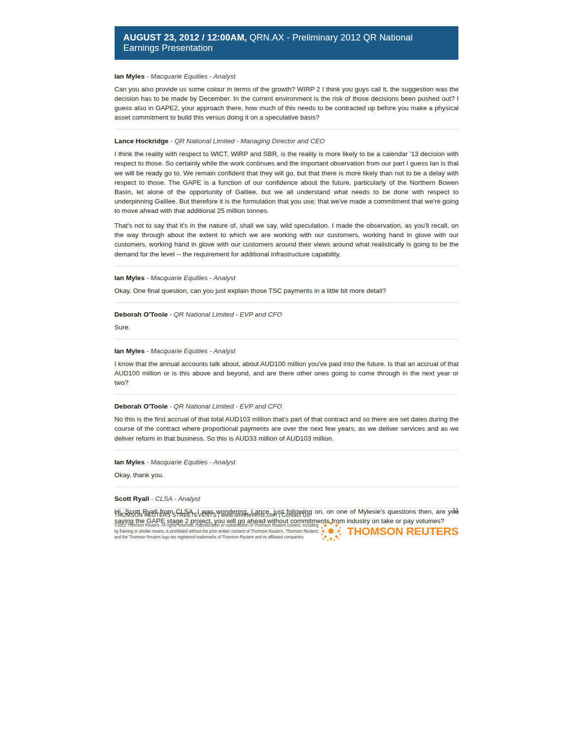AUGUST 23, 2012 / 12:00AM, QRN.AX - Preliminary 2012 QR National Earnings Presentation
Ian Myles - Macquarie Equities - Analyst
Can you also provide us some colour in terms of the growth? WIRP 2 I think you guys call it, the suggestion was the decision has to be made by December. In the current environment is the risk of those decisions been pushed out? I guess also in GAPE2, your approach there, how much of this needs to be contracted up before you make a physical asset commitment to build this versus doing it on a speculative basis?
Lance Hockridge - QR National Limited - Managing Director and CEO
I think the reality with respect to WICT, WIRP and SBR, is the reality is more likely to be a calendar '13 decision with respect to those. So certainly while the work continues and the important observation from our part I guess Ian is that we will be ready go to. We remain confident that they will go, but that there is more likely than not to be a delay with respect to those. The GAPE is a function of our confidence about the future, particularly of the Northern Bowen Basin, let alone of the opportunity of Galilee, but we all understand what needs to be done with respect to underpinning Galilee. But therefore it is the formulation that you use; that we've made a commitment that we're going to move ahead with that additional 25 million tonnes.
That's not to say that it's in the nature of, shall we say, wild speculation. I made the observation, as you'll recall, on the way through about the extent to which we are working with our customers, working hand in glove with our customers, working hand in glove with our customers around their views around what realistically is going to be the demand for the level -- the requirement for additional infrastructure capability.
Ian Myles - Macquarie Equities - Analyst
Okay. One final question, can you just explain those TSC payments in a little bit more detail?
Deborah O'Toole - QR National Limited - EVP and CFO
Sure.
Ian Myles - Macquarie Equities - Analyst
I know that the annual accounts talk about, about AUD100 million you've paid into the future. Is that an accrual of that AUD100 million or is this above and beyond, and are there other ones going to come through in the next year or two?
Deborah O'Toole - QR National Limited - EVP and CFO
No this is the first accrual of that total AUD103 million that's part of that contract and so there are set dates during the course of the contract where proportional payments are over the next few years, as we deliver services and as we deliver reform in that business. So this is AUD33 million of AUD103 million.
Ian Myles - Macquarie Equities - Analyst
Okay, thank you.
Scott Ryall - CLSA - Analyst
Hi, Scott Ryall from CLSA. I was wondering, Lance, just following on, on one of Mylesie's questions then, are you saying the GAPE stage 2 project, you will go ahead without commitments from industry on take or pay volumes?
11
THOMSON REUTERS STREETEVENTS | www.streetevents.com | Contact Us
©2012 Thomson Reuters. All rights reserved. Republication or redistribution of Thomson Reuters content, including by framing or similar means, is prohibited without the prior written consent of Thomson Reuters. 'Thomson Reuters' and the Thomson Reuters logo are registered trademarks of Thomson Reuters and its affiliated companies.
THOMSON REUTERS